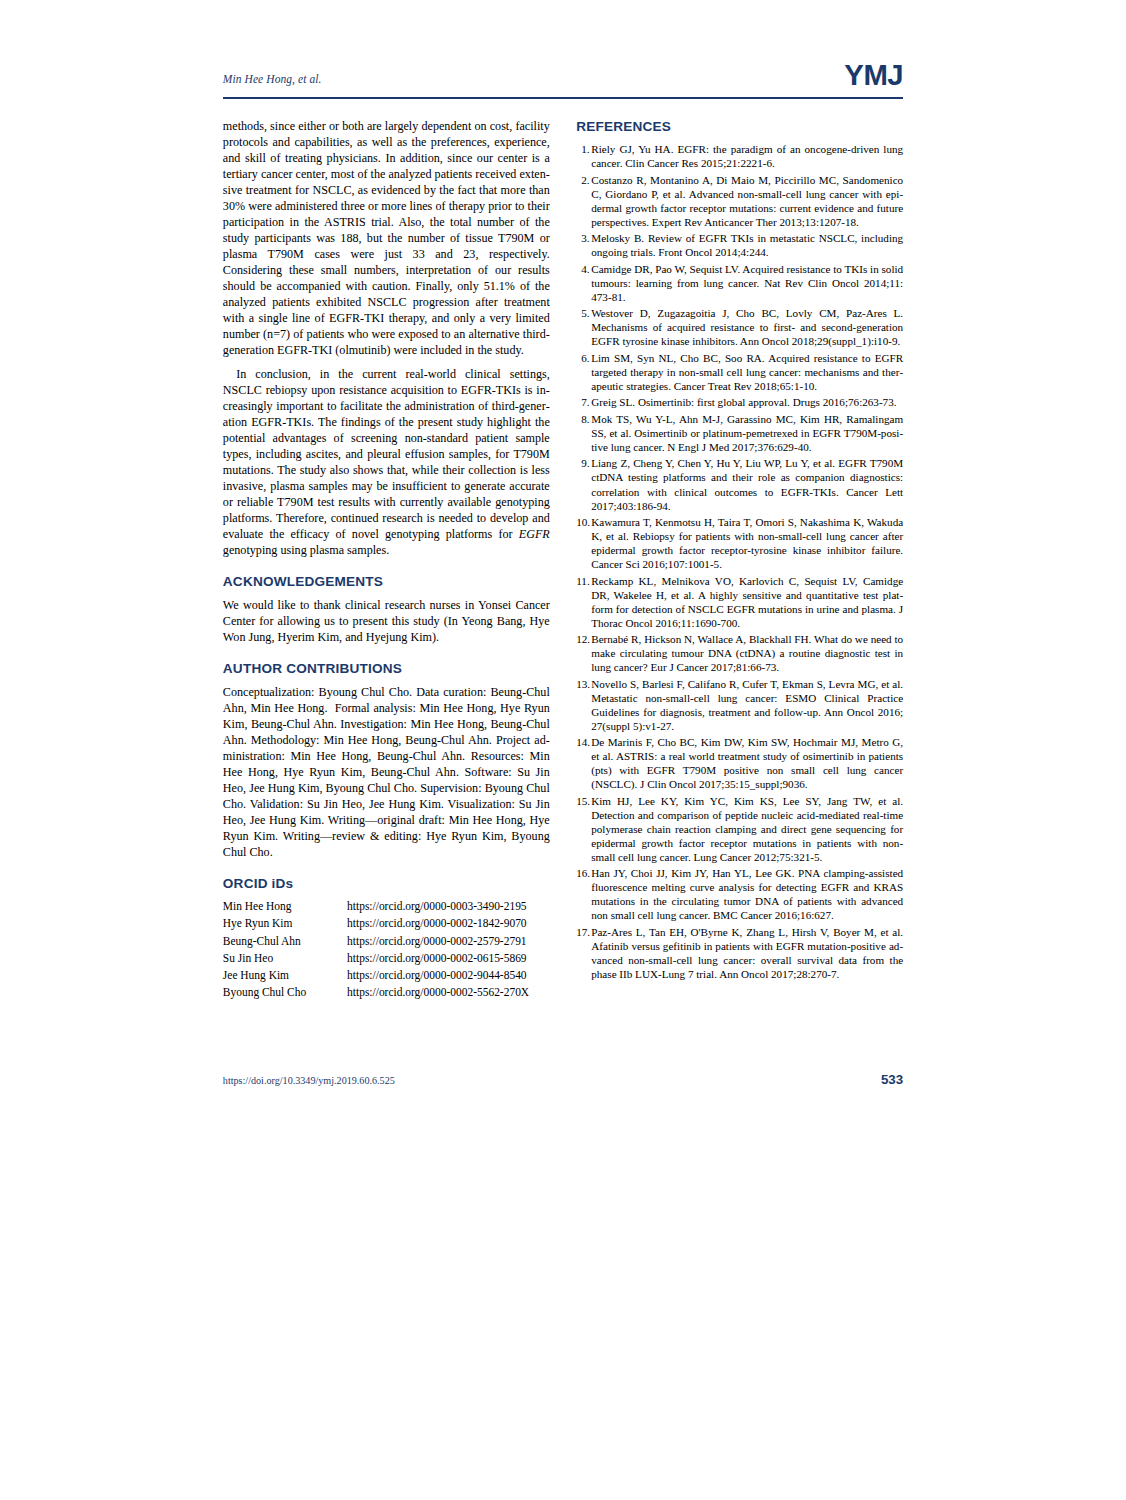Min Hee Hong, et al.
YMJ
methods, since either or both are largely dependent on cost, facility protocols and capabilities, as well as the preferences, experience, and skill of treating physicians. In addition, since our center is a tertiary cancer center, most of the analyzed patients received extensive treatment for NSCLC, as evidenced by the fact that more than 30% were administered three or more lines of therapy prior to their participation in the ASTRIS trial. Also, the total number of the study participants was 188, but the number of tissue T790M or plasma T790M cases were just 33 and 23, respectively. Considering these small numbers, interpretation of our results should be accompanied with caution. Finally, only 51.1% of the analyzed patients exhibited NSCLC progression after treatment with a single line of EGFR-TKI therapy, and only a very limited number (n=7) of patients who were exposed to an alternative third-generation EGFR-TKI (olmutinib) were included in the study.
In conclusion, in the current real-world clinical settings, NSCLC rebiopsy upon resistance acquisition to EGFR-TKIs is increasingly important to facilitate the administration of third-generation EGFR-TKIs. The findings of the present study highlight the potential advantages of screening non-standard patient sample types, including ascites, and pleural effusion samples, for T790M mutations. The study also shows that, while their collection is less invasive, plasma samples may be insufficient to generate accurate or reliable T790M test results with currently available genotyping platforms. Therefore, continued research is needed to develop and evaluate the efficacy of novel genotyping platforms for EGFR genotyping using plasma samples.
ACKNOWLEDGEMENTS
We would like to thank clinical research nurses in Yonsei Cancer Center for allowing us to present this study (In Yeong Bang, Hye Won Jung, Hyerim Kim, and Hyejung Kim).
AUTHOR CONTRIBUTIONS
Conceptualization: Byoung Chul Cho. Data curation: Beung-Chul Ahn, Min Hee Hong. Formal analysis: Min Hee Hong, Hye Ryun Kim, Beung-Chul Ahn. Investigation: Min Hee Hong, Beung-Chul Ahn. Methodology: Min Hee Hong, Beung-Chul Ahn. Project administration: Min Hee Hong, Beung-Chul Ahn. Resources: Min Hee Hong, Hye Ryun Kim, Beung-Chul Ahn. Software: Su Jin Heo, Jee Hung Kim, Byoung Chul Cho. Supervision: Byoung Chul Cho. Validation: Su Jin Heo, Jee Hung Kim. Visualization: Su Jin Heo, Jee Hung Kim. Writing—original draft: Min Hee Hong, Hye Ryun Kim. Writing—review & editing: Hye Ryun Kim, Byoung Chul Cho.
ORCID iDs
| Min Hee Hong | https://orcid.org/0000-0003-3490-2195 |
| Hye Ryun Kim | https://orcid.org/0000-0002-1842-9070 |
| Beung-Chul Ahn | https://orcid.org/0000-0002-2579-2791 |
| Su Jin Heo | https://orcid.org/0000-0002-0615-5869 |
| Jee Hung Kim | https://orcid.org/0000-0002-9044-8540 |
| Byoung Chul Cho | https://orcid.org/0000-0002-5562-270X |
REFERENCES
1 Riely GJ, Yu HA. EGFR: the paradigm of an oncogene-driven lung cancer. Clin Cancer Res 2015;21:2221-6.
2 Costanzo R, Montanino A, Di Maio M, Piccirillo MC, Sandomenico C, Giordano P, et al. Advanced non-small-cell lung cancer with epidermal growth factor receptor mutations: current evidence and future perspectives. Expert Rev Anticancer Ther 2013;13:1207-18.
3 Melosky B. Review of EGFR TKIs in metastatic NSCLC, including ongoing trials. Front Oncol 2014;4:244.
4 Camidge DR, Pao W, Sequist LV. Acquired resistance to TKIs in solid tumours: learning from lung cancer. Nat Rev Clin Oncol 2014;11: 473-81.
5 Westover D, Zugazagoitia J, Cho BC, Lovly CM, Paz-Ares L. Mechanisms of acquired resistance to first- and second-generation EGFR tyrosine kinase inhibitors. Ann Oncol 2018;29(suppl_1):i10-9.
6 Lim SM, Syn NL, Cho BC, Soo RA. Acquired resistance to EGFR targeted therapy in non-small cell lung cancer: mechanisms and therapeutic strategies. Cancer Treat Rev 2018;65:1-10.
7 Greig SL. Osimertinib: first global approval. Drugs 2016;76:263-73.
8 Mok TS, Wu Y-L, Ahn M-J, Garassino MC, Kim HR, Ramalingam SS, et al. Osimertinib or platinum-pemetrexed in EGFR T790M-positive lung cancer. N Engl J Med 2017;376:629-40.
9 Liang Z, Cheng Y, Chen Y, Hu Y, Liu WP, Lu Y, et al. EGFR T790M ctDNA testing platforms and their role as companion diagnostics: correlation with clinical outcomes to EGFR-TKIs. Cancer Lett 2017;403:186-94.
10 Kawamura T, Kenmotsu H, Taira T, Omori S, Nakashima K, Wakuda K, et al. Rebiopsy for patients with non-small-cell lung cancer after epidermal growth factor receptor-tyrosine kinase inhibitor failure. Cancer Sci 2016;107:1001-5.
11 Reckamp KL, Melnikova VO, Karlovich C, Sequist LV, Camidge DR, Wakelee H, et al. A highly sensitive and quantitative test platform for detection of NSCLC EGFR mutations in urine and plasma. J Thorac Oncol 2016;11:1690-700.
12 Bernabé R, Hickson N, Wallace A, Blackhall FH. What do we need to make circulating tumour DNA (ctDNA) a routine diagnostic test in lung cancer? Eur J Cancer 2017;81:66-73.
13 Novello S, Barlesi F, Califano R, Cufer T, Ekman S, Levra MG, et al. Metastatic non-small-cell lung cancer: ESMO Clinical Practice Guidelines for diagnosis, treatment and follow-up. Ann Oncol 2016; 27(suppl 5):v1-27.
14 De Marinis F, Cho BC, Kim DW, Kim SW, Hochmair MJ, Metro G, et al. ASTRIS: a real world treatment study of osimertinib in patients (pts) with EGFR T790M positive non small cell lung cancer (NSCLC). J Clin Oncol 2017;35:15_suppl;9036.
15 Kim HJ, Lee KY, Kim YC, Kim KS, Lee SY, Jang TW, et al. Detection and comparison of peptide nucleic acid-mediated real-time polymerase chain reaction clamping and direct gene sequencing for epidermal growth factor receptor mutations in patients with non-small cell lung cancer. Lung Cancer 2012;75:321-5.
16 Han JY, Choi JJ, Kim JY, Han YL, Lee GK. PNA clamping-assisted fluorescence melting curve analysis for detecting EGFR and KRAS mutations in the circulating tumor DNA of patients with advanced non small cell lung cancer. BMC Cancer 2016;16:627.
17 Paz-Ares L, Tan EH, O'Byrne K, Zhang L, Hirsh V, Boyer M, et al. Afatinib versus gefitinib in patients with EGFR mutation-positive advanced non-small-cell lung cancer: overall survival data from the phase IIb LUX-Lung 7 trial. Ann Oncol 2017;28:270-7.
https://doi.org/10.3349/ymj.2019.60.6.525
533